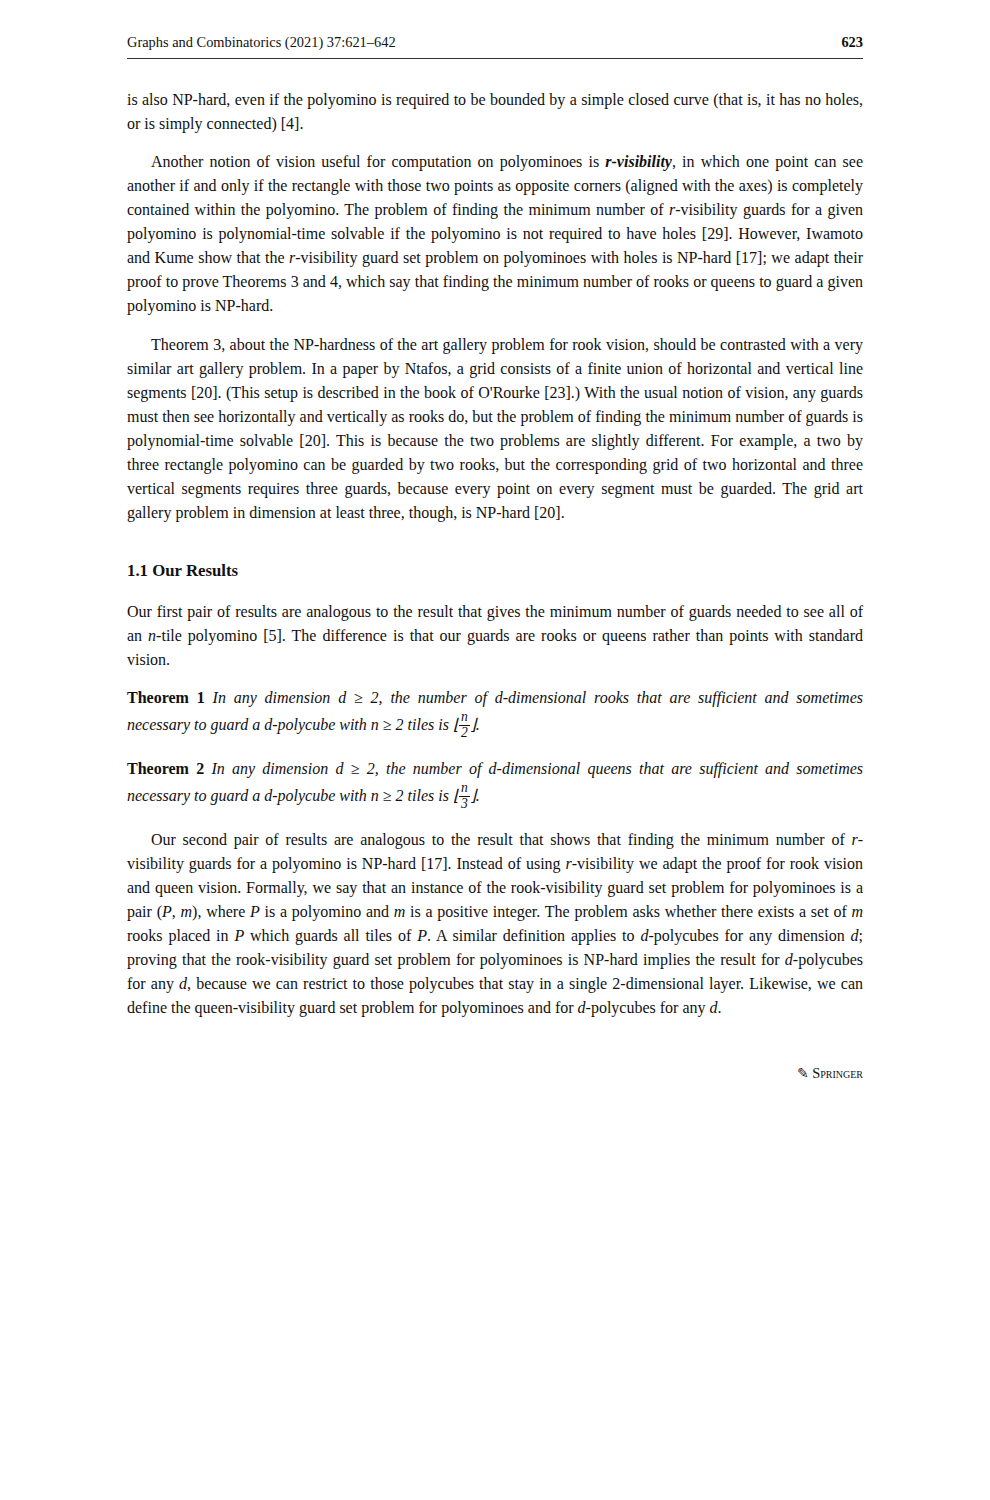Graphs and Combinatorics (2021) 37:621–642 623
is also NP-hard, even if the polyomino is required to be bounded by a simple closed curve (that is, it has no holes, or is simply connected) [4].
Another notion of vision useful for computation on polyominoes is r-visibility, in which one point can see another if and only if the rectangle with those two points as opposite corners (aligned with the axes) is completely contained within the polyomino. The problem of finding the minimum number of r-visibility guards for a given polyomino is polynomial-time solvable if the polyomino is not required to have holes [29]. However, Iwamoto and Kume show that the r-visibility guard set problem on polyominoes with holes is NP-hard [17]; we adapt their proof to prove Theorems 3 and 4, which say that finding the minimum number of rooks or queens to guard a given polyomino is NP-hard.
Theorem 3, about the NP-hardness of the art gallery problem for rook vision, should be contrasted with a very similar art gallery problem. In a paper by Ntafos, a grid consists of a finite union of horizontal and vertical line segments [20]. (This setup is described in the book of O'Rourke [23].) With the usual notion of vision, any guards must then see horizontally and vertically as rooks do, but the problem of finding the minimum number of guards is polynomial-time solvable [20]. This is because the two problems are slightly different. For example, a two by three rectangle polyomino can be guarded by two rooks, but the corresponding grid of two horizontal and three vertical segments requires three guards, because every point on every segment must be guarded. The grid art gallery problem in dimension at least three, though, is NP-hard [20].
1.1 Our Results
Our first pair of results are analogous to the result that gives the minimum number of guards needed to see all of an n-tile polyomino [5]. The difference is that our guards are rooks or queens rather than points with standard vision.
Theorem 1 In any dimension d ≥ 2, the number of d-dimensional rooks that are sufficient and sometimes necessary to guard a d-polycube with n ≥ 2 tiles is ⌊n 2⌋.
Theorem 2 In any dimension d ≥ 2, the number of d-dimensional queens that are sufficient and sometimes necessary to guard a d-polycube with n ≥ 2 tiles is ⌊n 3⌋.
Our second pair of results are analogous to the result that shows that finding the minimum number of r-visibility guards for a polyomino is NP-hard [17]. Instead of using r-visibility we adapt the proof for rook vision and queen vision. Formally, we say that an instance of the rook-visibility guard set problem for polyominoes is a pair (P, m), where P is a polyomino and m is a positive integer. The problem asks whether there exists a set of m rooks placed in P which guards all tiles of P. A similar definition applies to d-polycubes for any dimension d; proving that the rook-visibility guard set problem for polyominoes is NP-hard implies the result for d-polycubes for any d, because we can restrict to those polycubes that stay in a single 2-dimensional layer. Likewise, we can define the queen-visibility guard set problem for polyominoes and for d-polycubes for any d.
✎ Springer